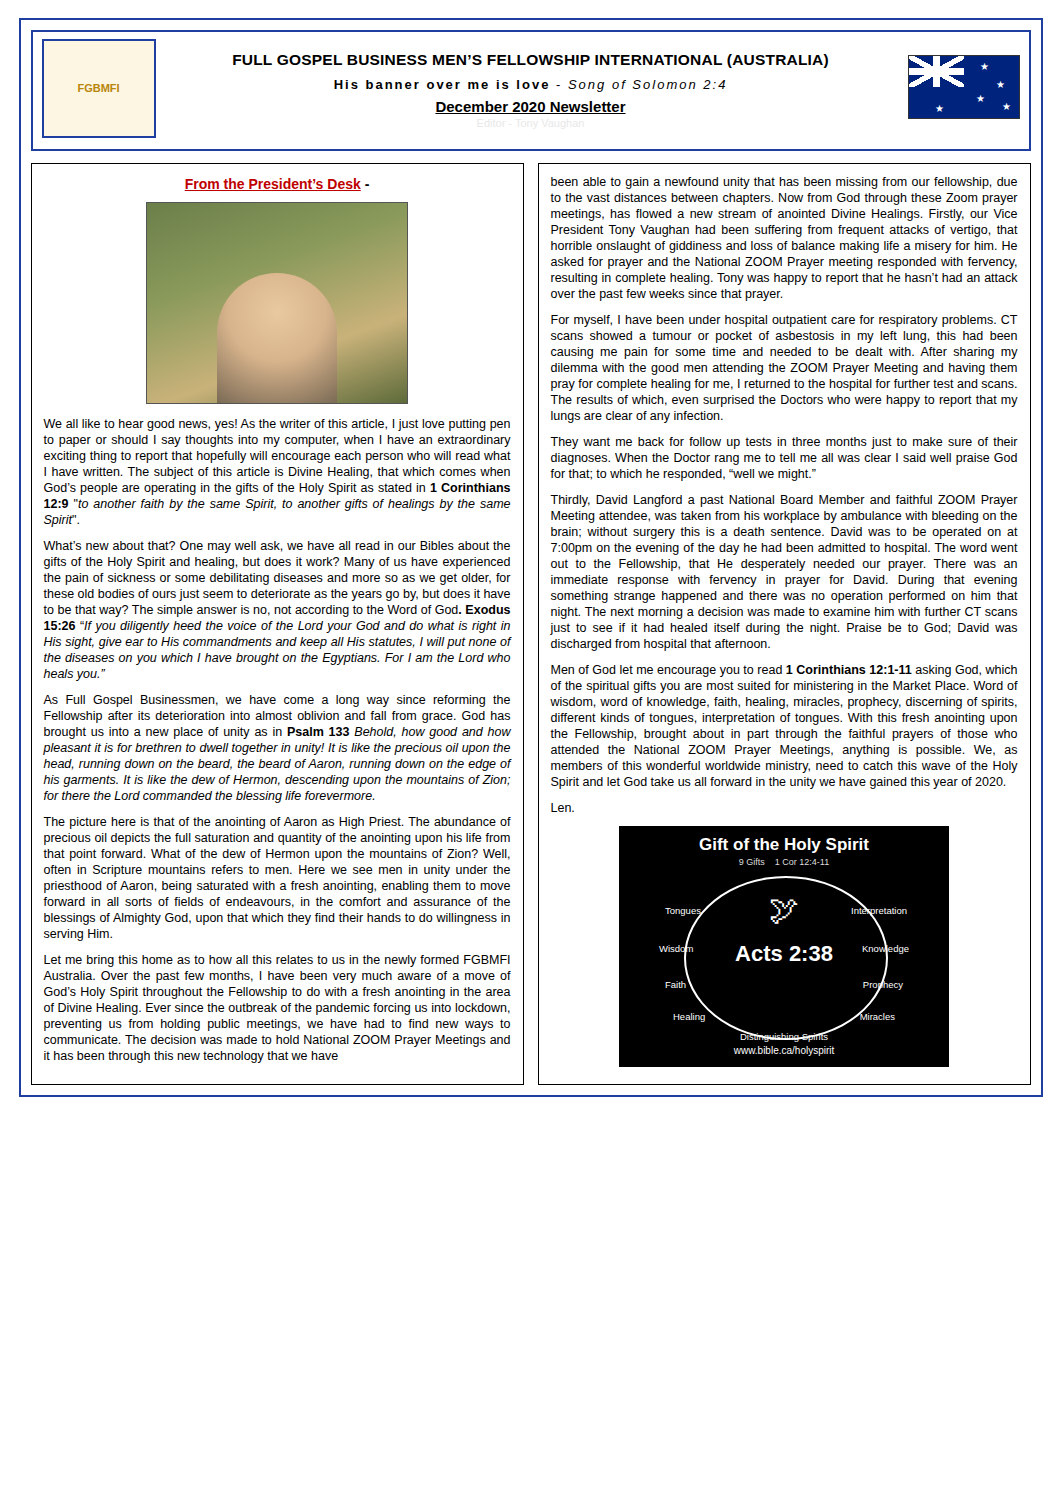| FGBMFI | FULL GOSPEL BUSINESS MEN’S FELLOWSHIP INTERNATIONAL (AUSTRALIA) His banner over me is love - Song of Solomon 2:4 December 2020 Newsletter Editor - Tony Vaughan | ★ ★ ★ ★ ★ |
From the President’s Desk -
We all like to hear good news, yes! As the writer of this article, I just love putting pen to paper or should I say thoughts into my computer, when I have an extraordinary exciting thing to report that hopefully will encourage each person who will read what I have written. The subject of this article is Divine Healing, that which comes when God’s people are operating in the gifts of the Holy Spirit as stated in 1 Corinthians 12:9 "to another faith by the same Spirit, to another gifts of healings by the same Spirit".
What’s new about that? One may well ask, we have all read in our Bibles about the gifts of the Holy Spirit and healing, but does it work? Many of us have experienced the pain of sickness or some debilitating diseases and more so as we get older, for these old bodies of ours just seem to deteriorate as the years go by, but does it have to be that way? The simple answer is no, not according to the Word of God. Exodus 15:26 “If you diligently heed the voice of the Lord your God and do what is right in His sight, give ear to His commandments and keep all His statutes, I will put none of the diseases on you which I have brought on the Egyptians. For I am the Lord who heals you.”
As Full Gospel Businessmen, we have come a long way since reforming the Fellowship after its deterioration into almost oblivion and fall from grace. God has brought us into a new place of unity as in Psalm 133 Behold, how good and how pleasant it is for brethren to dwell together in unity! It is like the precious oil upon the head, running down on the beard, the beard of Aaron, running down on the edge of his garments. It is like the dew of Hermon, descending upon the mountains of Zion; for there the Lord commanded the blessing life forevermore.
The picture here is that of the anointing of Aaron as High Priest. The abundance of precious oil depicts the full saturation and quantity of the anointing upon his life from that point forward. What of the dew of Hermon upon the mountains of Zion? Well, often in Scripture mountains refers to men. Here we see men in unity under the priesthood of Aaron, being saturated with a fresh anointing, enabling them to move forward in all sorts of fields of endeavours, in the comfort and assurance of the blessings of Almighty God, upon that which they find their hands to do willingness in serving Him.
Let me bring this home as to how all this relates to us in the newly formed FGBMFI Australia. Over the past few months, I have been very much aware of a move of God’s Holy Spirit throughout the Fellowship to do with a fresh anointing in the area of Divine Healing. Ever since the outbreak of the pandemic forcing us into lockdown, preventing us from holding public meetings, we have had to find new ways to communicate. The decision was made to hold National ZOOM Prayer Meetings and it has been through this new technology that we have
been able to gain a newfound unity that has been missing from our fellowship, due to the vast distances between chapters. Now from God through these Zoom prayer meetings, has flowed a new stream of anointed Divine Healings. Firstly, our Vice President Tony Vaughan had been suffering from frequent attacks of vertigo, that horrible onslaught of giddiness and loss of balance making life a misery for him. He asked for prayer and the National ZOOM Prayer meeting responded with fervency, resulting in complete healing. Tony was happy to report that he hasn’t had an attack over the past few weeks since that prayer.
For myself, I have been under hospital outpatient care for respiratory problems. CT scans showed a tumour or pocket of asbestosis in my left lung, this had been causing me pain for some time and needed to be dealt with. After sharing my dilemma with the good men attending the ZOOM Prayer Meeting and having them pray for complete healing for me, I returned to the hospital for further test and scans. The results of which, even surprised the Doctors who were happy to report that my lungs are clear of any infection.
They want me back for follow up tests in three months just to make sure of their diagnoses. When the Doctor rang me to tell me all was clear I said well praise God for that; to which he responded, “well we might.”
Thirdly, David Langford a past National Board Member and faithful ZOOM Prayer Meeting attendee, was taken from his workplace by ambulance with bleeding on the brain; without surgery this is a death sentence. David was to be operated on at 7:00pm on the evening of the day he had been admitted to hospital. The word went out to the Fellowship, that He desperately needed our prayer. There was an immediate response with fervency in prayer for David. During that evening something strange happened and there was no operation performed on him that night. The next morning a decision was made to examine him with further CT scans just to see if it had healed itself during the night. Praise be to God; David was discharged from hospital that afternoon.
Men of God let me encourage you to read 1 Corinthians 12:1-11 asking God, which of the spiritual gifts you are most suited for ministering in the Market Place. Word of wisdom, word of knowledge, faith, healing, miracles, prophecy, discerning of spirits, different kinds of tongues, interpretation of tongues. With this fresh anointing upon the Fellowship, brought about in part through the faithful prayers of those who attended the National ZOOM Prayer Meetings, anything is possible. We, as members of this wonderful worldwide ministry, need to catch this wave of the Holy Spirit and let God take us all forward in the unity we have gained this year of 2020.
Len.
Gift of the Holy Spirit
9 Gifts 1 Cor 12:4-11
🕊
Acts 2:38
Tongues Interpretation Wisdom Knowledge Faith Prophecy Healing Miracles Distinguishing Spirits
www.bible.ca/holyspirit